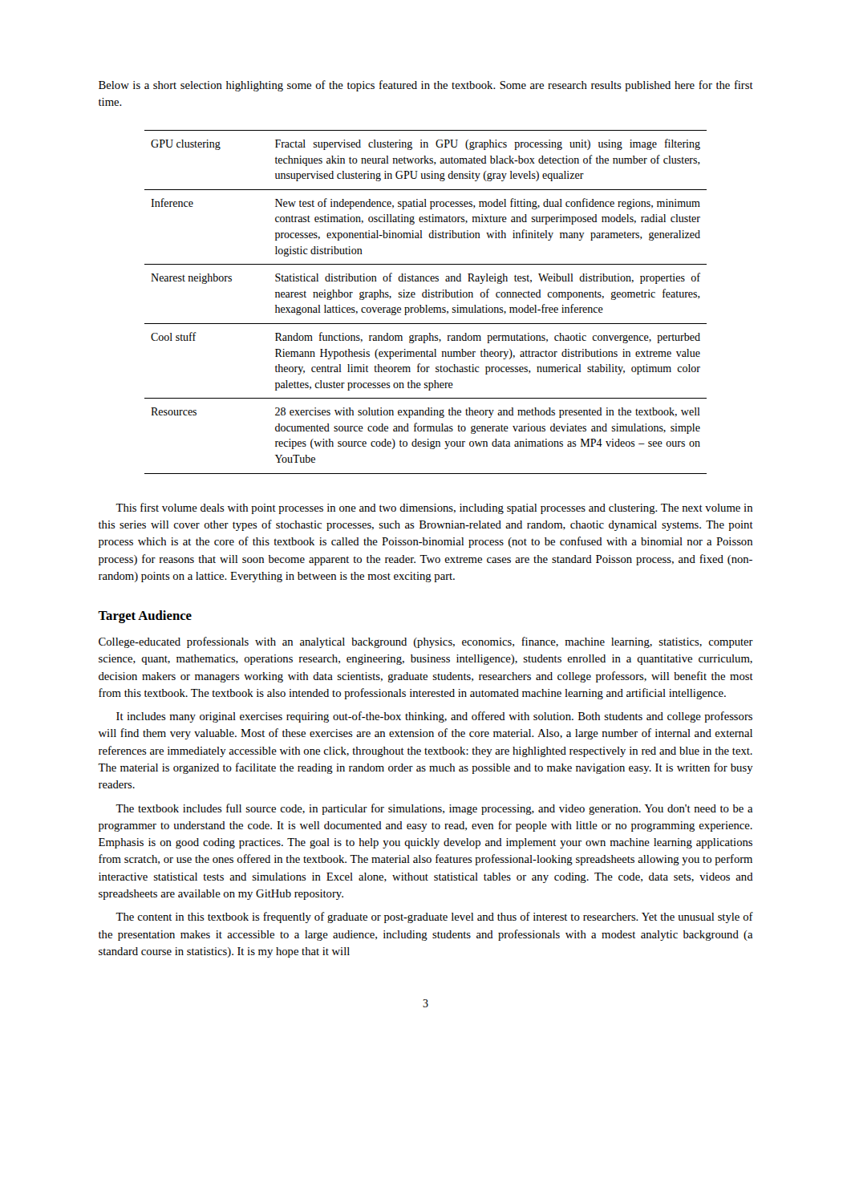Below is a short selection highlighting some of the topics featured in the textbook. Some are research results published here for the first time.
| GPU clustering | Fractal supervised clustering in GPU (graphics processing unit) using image filtering techniques akin to neural networks, automated black-box detection of the number of clusters, unsupervised clustering in GPU using density (gray levels) equalizer |
| Inference | New test of independence, spatial processes, model fitting, dual confidence regions, minimum contrast estimation, oscillating estimators, mixture and surperimposed models, radial cluster processes, exponential-binomial distribution with infinitely many parameters, generalized logistic distribution |
| Nearest neighbors | Statistical distribution of distances and Rayleigh test, Weibull distribution, properties of nearest neighbor graphs, size distribution of connected components, geometric features, hexagonal lattices, coverage problems, simulations, model-free inference |
| Cool stuff | Random functions, random graphs, random permutations, chaotic convergence, perturbed Riemann Hypothesis (experimental number theory), attractor distributions in extreme value theory, central limit theorem for stochastic processes, numerical stability, optimum color palettes, cluster processes on the sphere |
| Resources | 28 exercises with solution expanding the theory and methods presented in the textbook, well documented source code and formulas to generate various deviates and simulations, simple recipes (with source code) to design your own data animations as MP4 videos – see ours on YouTube |
This first volume deals with point processes in one and two dimensions, including spatial processes and clustering. The next volume in this series will cover other types of stochastic processes, such as Brownian-related and random, chaotic dynamical systems. The point process which is at the core of this textbook is called the Poisson-binomial process (not to be confused with a binomial nor a Poisson process) for reasons that will soon become apparent to the reader. Two extreme cases are the standard Poisson process, and fixed (non-random) points on a lattice. Everything in between is the most exciting part.
Target Audience
College-educated professionals with an analytical background (physics, economics, finance, machine learning, statistics, computer science, quant, mathematics, operations research, engineering, business intelligence), students enrolled in a quantitative curriculum, decision makers or managers working with data scientists, graduate students, researchers and college professors, will benefit the most from this textbook. The textbook is also intended to professionals interested in automated machine learning and artificial intelligence.
It includes many original exercises requiring out-of-the-box thinking, and offered with solution. Both students and college professors will find them very valuable. Most of these exercises are an extension of the core material. Also, a large number of internal and external references are immediately accessible with one click, throughout the textbook: they are highlighted respectively in red and blue in the text. The material is organized to facilitate the reading in random order as much as possible and to make navigation easy. It is written for busy readers.
The textbook includes full source code, in particular for simulations, image processing, and video generation. You don't need to be a programmer to understand the code. It is well documented and easy to read, even for people with little or no programming experience. Emphasis is on good coding practices. The goal is to help you quickly develop and implement your own machine learning applications from scratch, or use the ones offered in the textbook. The material also features professional-looking spreadsheets allowing you to perform interactive statistical tests and simulations in Excel alone, without statistical tables or any coding. The code, data sets, videos and spreadsheets are available on my GitHub repository.
The content in this textbook is frequently of graduate or post-graduate level and thus of interest to researchers. Yet the unusual style of the presentation makes it accessible to a large audience, including students and professionals with a modest analytic background (a standard course in statistics). It is my hope that it will
3